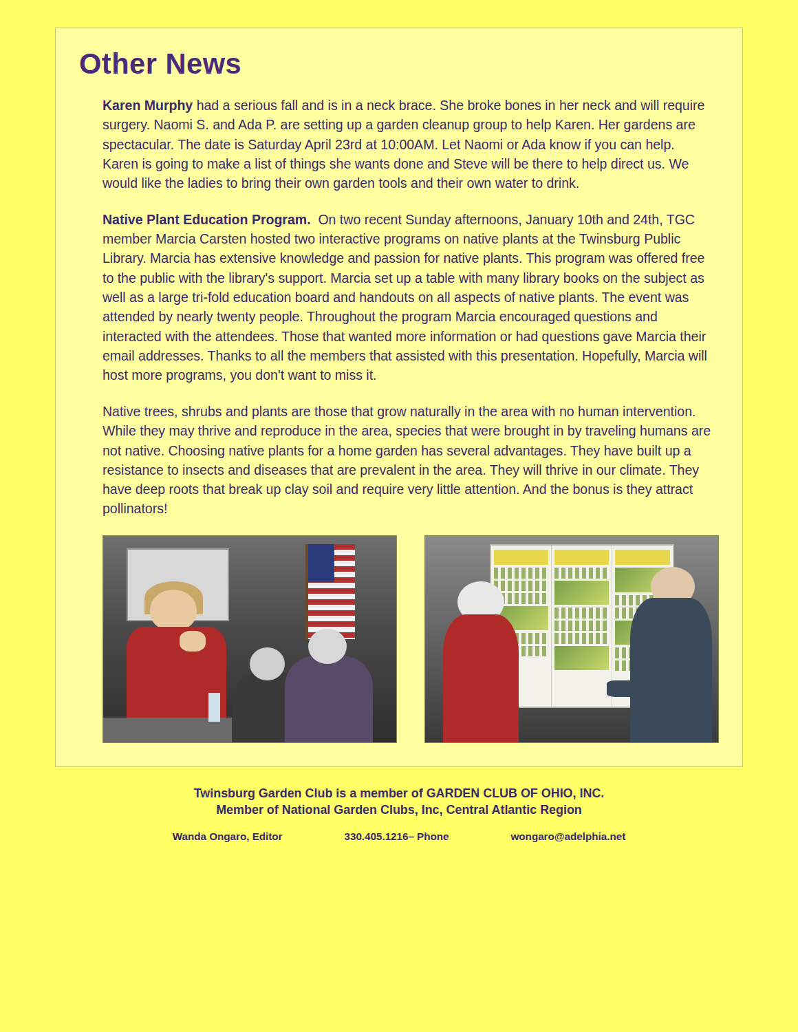Other News
Karen Murphy had a serious fall and is in a neck brace. She broke bones in her neck and will require surgery. Naomi S. and Ada P. are setting up a garden cleanup group to help Karen. Her gardens are spectacular. The date is Saturday April 23rd at 10:00AM. Let Naomi or Ada know if you can help. Karen is going to make a list of things she wants done and Steve will be there to help direct us. We would like the ladies to bring their own garden tools and their own water to drink.
Native Plant Education Program. On two recent Sunday afternoons, January 10th and 24th, TGC member Marcia Carsten hosted two interactive programs on native plants at the Twinsburg Public Library. Marcia has extensive knowledge and passion for native plants. This program was offered free to the public with the library's support. Marcia set up a table with many library books on the subject as well as a large tri-fold education board and handouts on all aspects of native plants. The event was attended by nearly twenty people. Throughout the program Marcia encouraged questions and interacted with the attendees. Those that wanted more information or had questions gave Marcia their email addresses. Thanks to all the members that assisted with this presentation. Hopefully, Marcia will host more programs, you don't want to miss it.
Native trees, shrubs and plants are those that grow naturally in the area with no human intervention. While they may thrive and reproduce in the area, species that were brought in by traveling humans are not native. Choosing native plants for a home garden has several advantages. They have built up a resistance to insects and diseases that are prevalent in the area. They will thrive in our climate. They have deep roots that break up clay soil and require very little attention. And the bonus is they attract pollinators!
Twinsburg Garden Club is a member of GARDEN CLUB OF OHIO, INC.
Member of National Garden Clubs, Inc, Central Atlantic Region
Wanda Ongaro, Editor 330.405.1216– Phone wongaro@adelphia.net